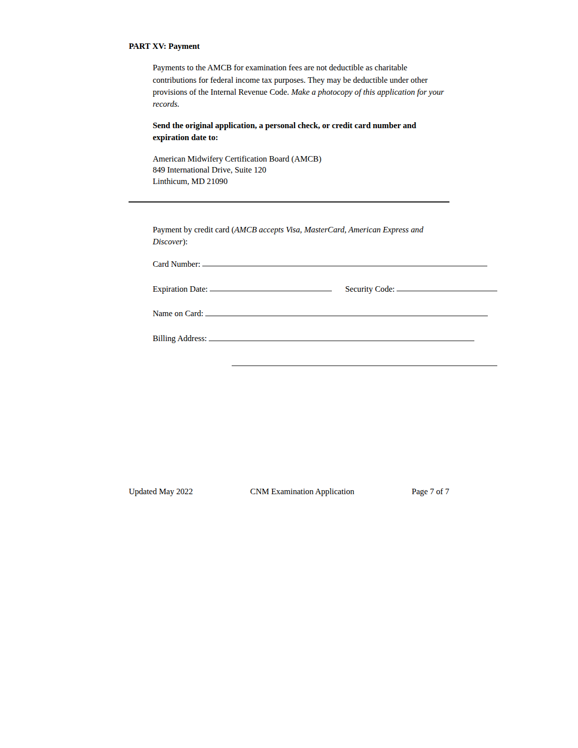PART XV: Payment
Payments to the AMCB for examination fees are not deductible as charitable contributions for federal income tax purposes. They may be deductible under other provisions of the Internal Revenue Code. Make a photocopy of this application for your records.
Send the original application, a personal check, or credit card number and expiration date to:
American Midwifery Certification Board (AMCB)
849 International Drive, Suite 120
Linthicum, MD 21090
Payment by credit card (AMCB accepts Visa, MasterCard, American Express and Discover):
Card Number:
Expiration Date: Security Code:
Name on Card:
Billing Address:
Updated May 2022
CNM Examination Application
Page 7 of 7